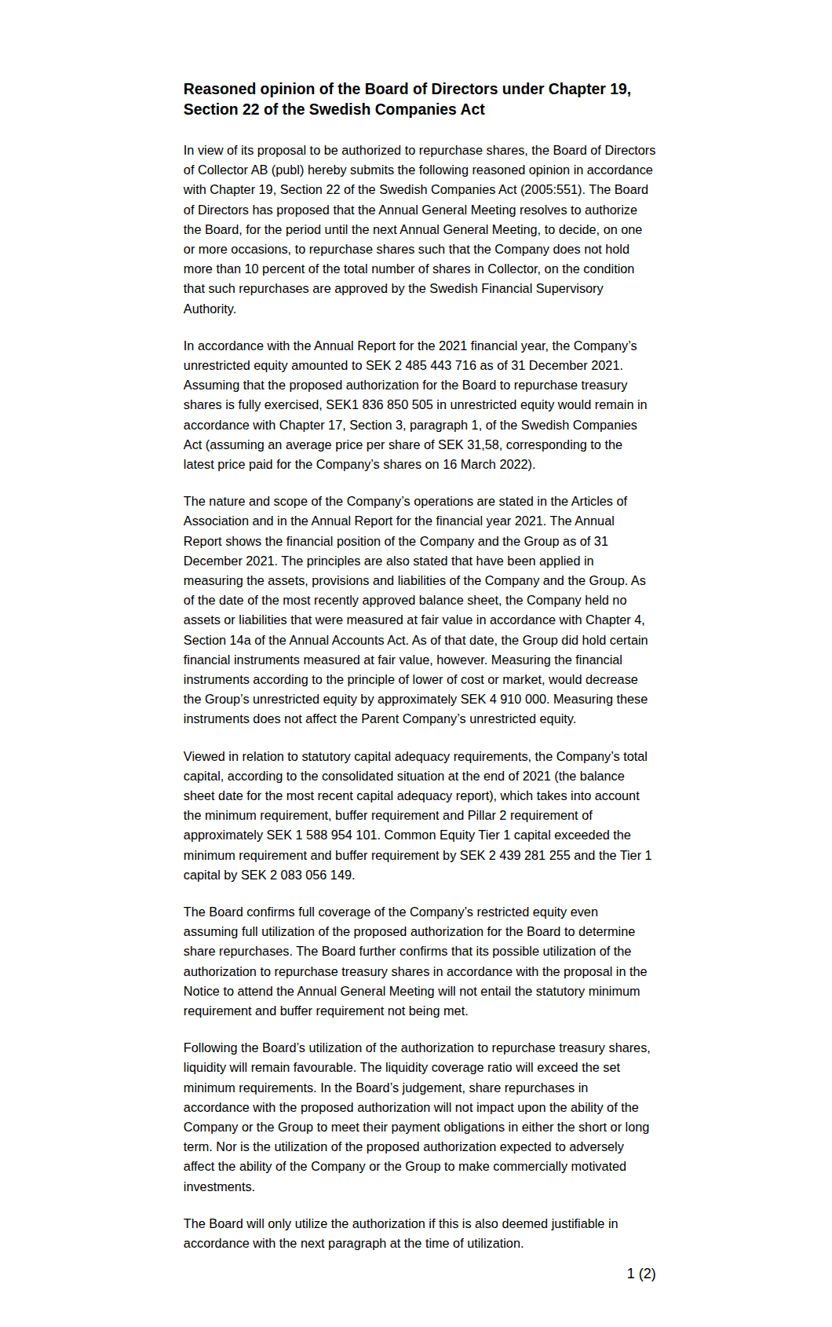Reasoned opinion of the Board of Directors under Chapter 19,
Section 22 of the Swedish Companies Act
In view of its proposal to be authorized to repurchase shares, the Board of Directors of Collector AB (publ) hereby submits the following reasoned opinion in accordance with Chapter 19, Section 22 of the Swedish Companies Act (2005:551). The Board of Directors has proposed that the Annual General Meeting resolves to authorize the Board, for the period until the next Annual General Meeting, to decide, on one or more occasions, to repurchase shares such that the Company does not hold more than 10 percent of the total number of shares in Collector, on the condition that such repurchases are approved by the Swedish Financial Supervisory Authority.
In accordance with the Annual Report for the 2021 financial year, the Company’s unrestricted equity amounted to SEK 2 485 443 716 as of 31 December 2021. Assuming that the proposed authorization for the Board to repurchase treasury shares is fully exercised, SEK1 836 850 505 in unrestricted equity would remain in accordance with Chapter 17, Section 3, paragraph 1, of the Swedish Companies Act (assuming an average price per share of SEK 31,58, corresponding to the latest price paid for the Company’s shares on 16 March 2022).
The nature and scope of the Company’s operations are stated in the Articles of Association and in the Annual Report for the financial year 2021. The Annual Report shows the financial position of the Company and the Group as of 31 December 2021. The principles are also stated that have been applied in measuring the assets, provisions and liabilities of the Company and the Group. As of the date of the most recently approved balance sheet, the Company held no assets or liabilities that were measured at fair value in accordance with Chapter 4, Section 14a of the Annual Accounts Act. As of that date, the Group did hold certain financial instruments measured at fair value, however. Measuring the financial instruments according to the principle of lower of cost or market, would decrease the Group’s unrestricted equity by approximately SEK 4 910 000. Measuring these instruments does not affect the Parent Company’s unrestricted equity.
Viewed in relation to statutory capital adequacy requirements, the Company’s total capital, according to the consolidated situation at the end of 2021 (the balance sheet date for the most recent capital adequacy report), which takes into account the minimum requirement, buffer requirement and Pillar 2 requirement of approximately SEK 1 588 954 101. Common Equity Tier 1 capital exceeded the minimum requirement and buffer requirement by SEK 2 439 281 255 and the Tier 1 capital by SEK 2 083 056 149.
The Board confirms full coverage of the Company’s restricted equity even assuming full utilization of the proposed authorization for the Board to determine share repurchases. The Board further confirms that its possible utilization of the authorization to repurchase treasury shares in accordance with the proposal in the Notice to attend the Annual General Meeting will not entail the statutory minimum requirement and buffer requirement not being met.
Following the Board’s utilization of the authorization to repurchase treasury shares, liquidity will remain favourable. The liquidity coverage ratio will exceed the set minimum requirements. In the Board’s judgement, share repurchases in accordance with the proposed authorization will not impact upon the ability of the Company or the Group to meet their payment obligations in either the short or long term. Nor is the utilization of the proposed authorization expected to adversely affect the ability of the Company or the Group to make commercially motivated investments.
The Board will only utilize the authorization if this is also deemed justifiable in accordance with the next paragraph at the time of utilization.
1 (2)